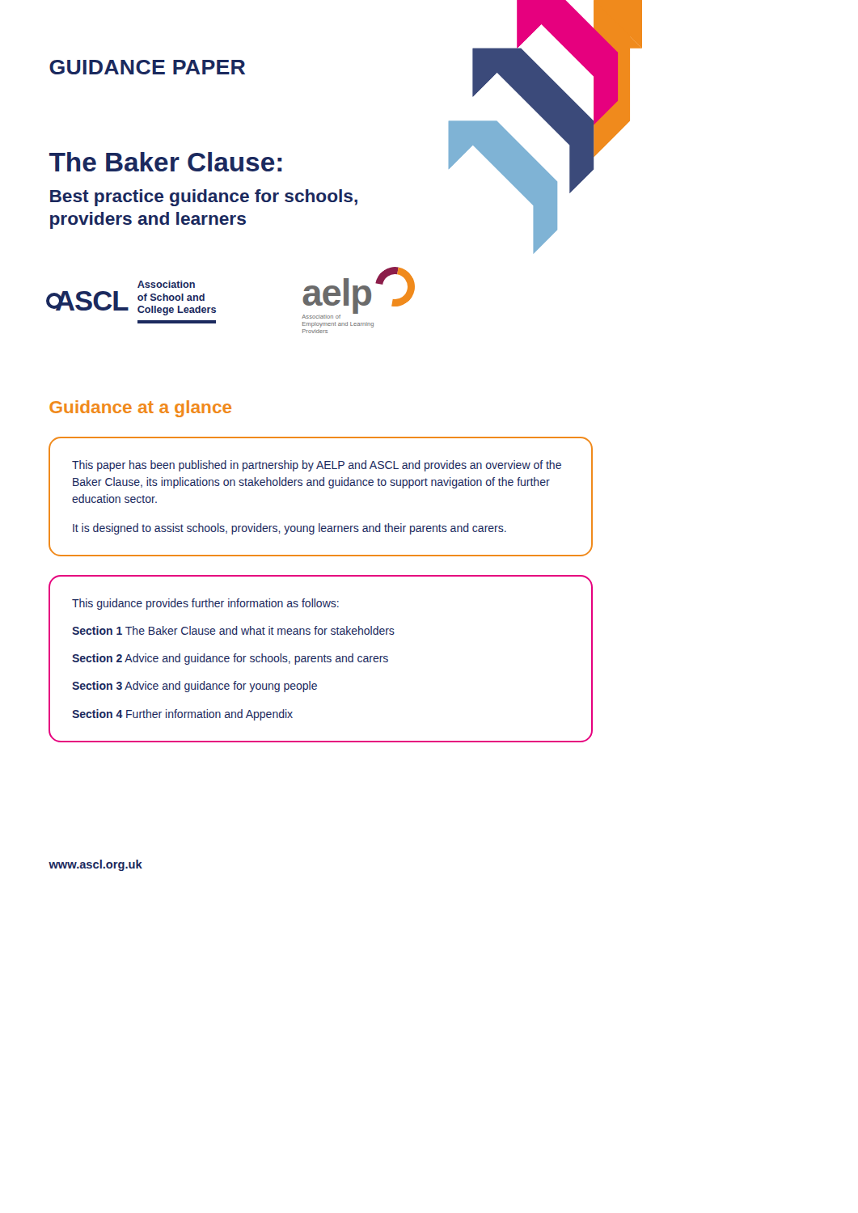GUIDANCE PAPER
The Baker Clause: Best practice guidance for schools,
providers and learners
ASCL
Association
of School and
College Leaders
aelp
Association of
Employment and Learning
Providers
Guidance at a glance
This paper has been published in partnership by AELP and ASCL and provides an overview of the Baker Clause, its implications on stakeholders and guidance to support navigation of the further education sector.
It is designed to assist schools, providers, young learners and their parents and carers.
This guidance provides further information as follows:
Section 1 The Baker Clause and what it means for stakeholders
Section 2 Advice and guidance for schools, parents and carers
Section 3 Advice and guidance for young people
Section 4 Further information and Appendix
www.ascl.org.uk